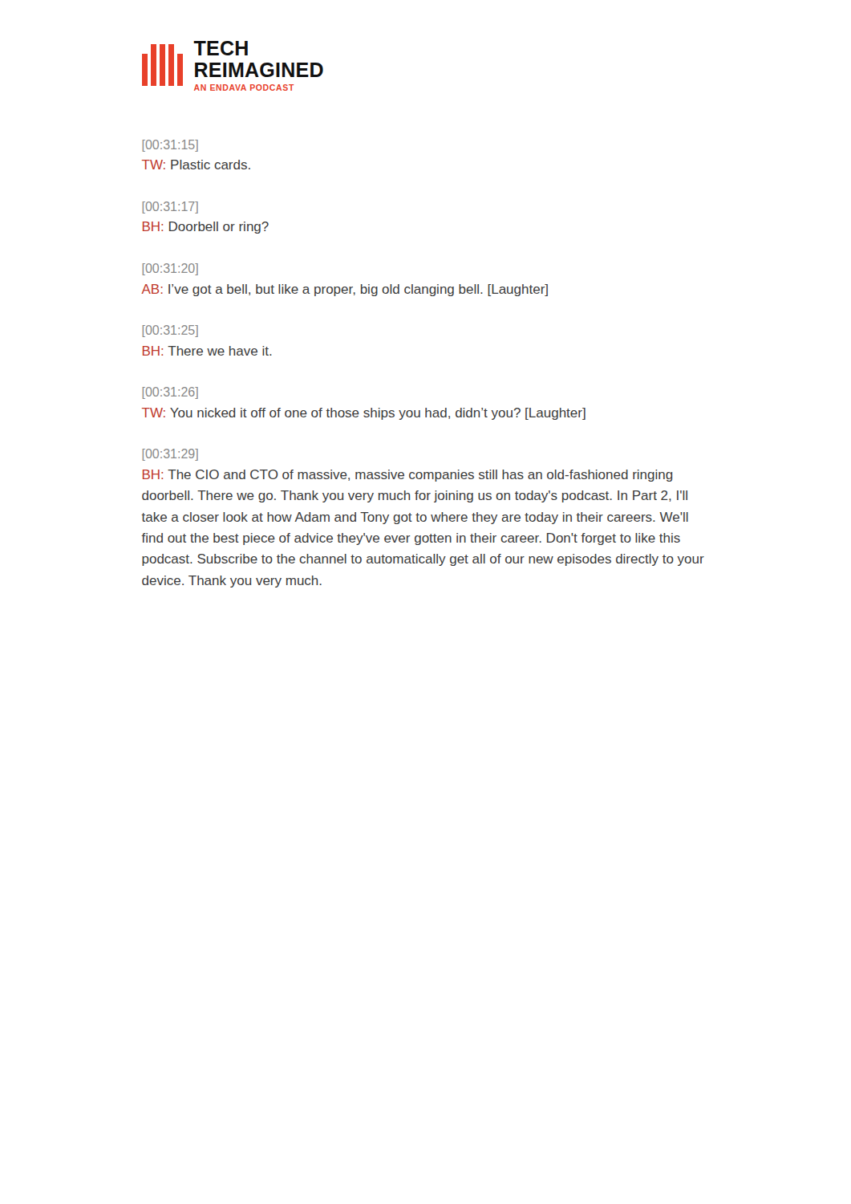TECH REIMAGINED AN ENDAVA PODCAST
[00:31:15] TW: Plastic cards.
[00:31:17] BH: Doorbell or ring?
[00:31:20] AB: I’ve got a bell, but like a proper, big old clanging bell. [Laughter]
[00:31:25] BH: There we have it.
[00:31:26] TW: You nicked it off of one of those ships you had, didn’t you? [Laughter]
[00:31:29] BH: The CIO and CTO of massive, massive companies still has an old-fashioned ringing doorbell. There we go. Thank you very much for joining us on today's podcast. In Part 2, I'll take a closer look at how Adam and Tony got to where they are today in their careers. We'll find out the best piece of advice they've ever gotten in their career. Don't forget to like this podcast. Subscribe to the channel to automatically get all of our new episodes directly to your device. Thank you very much.